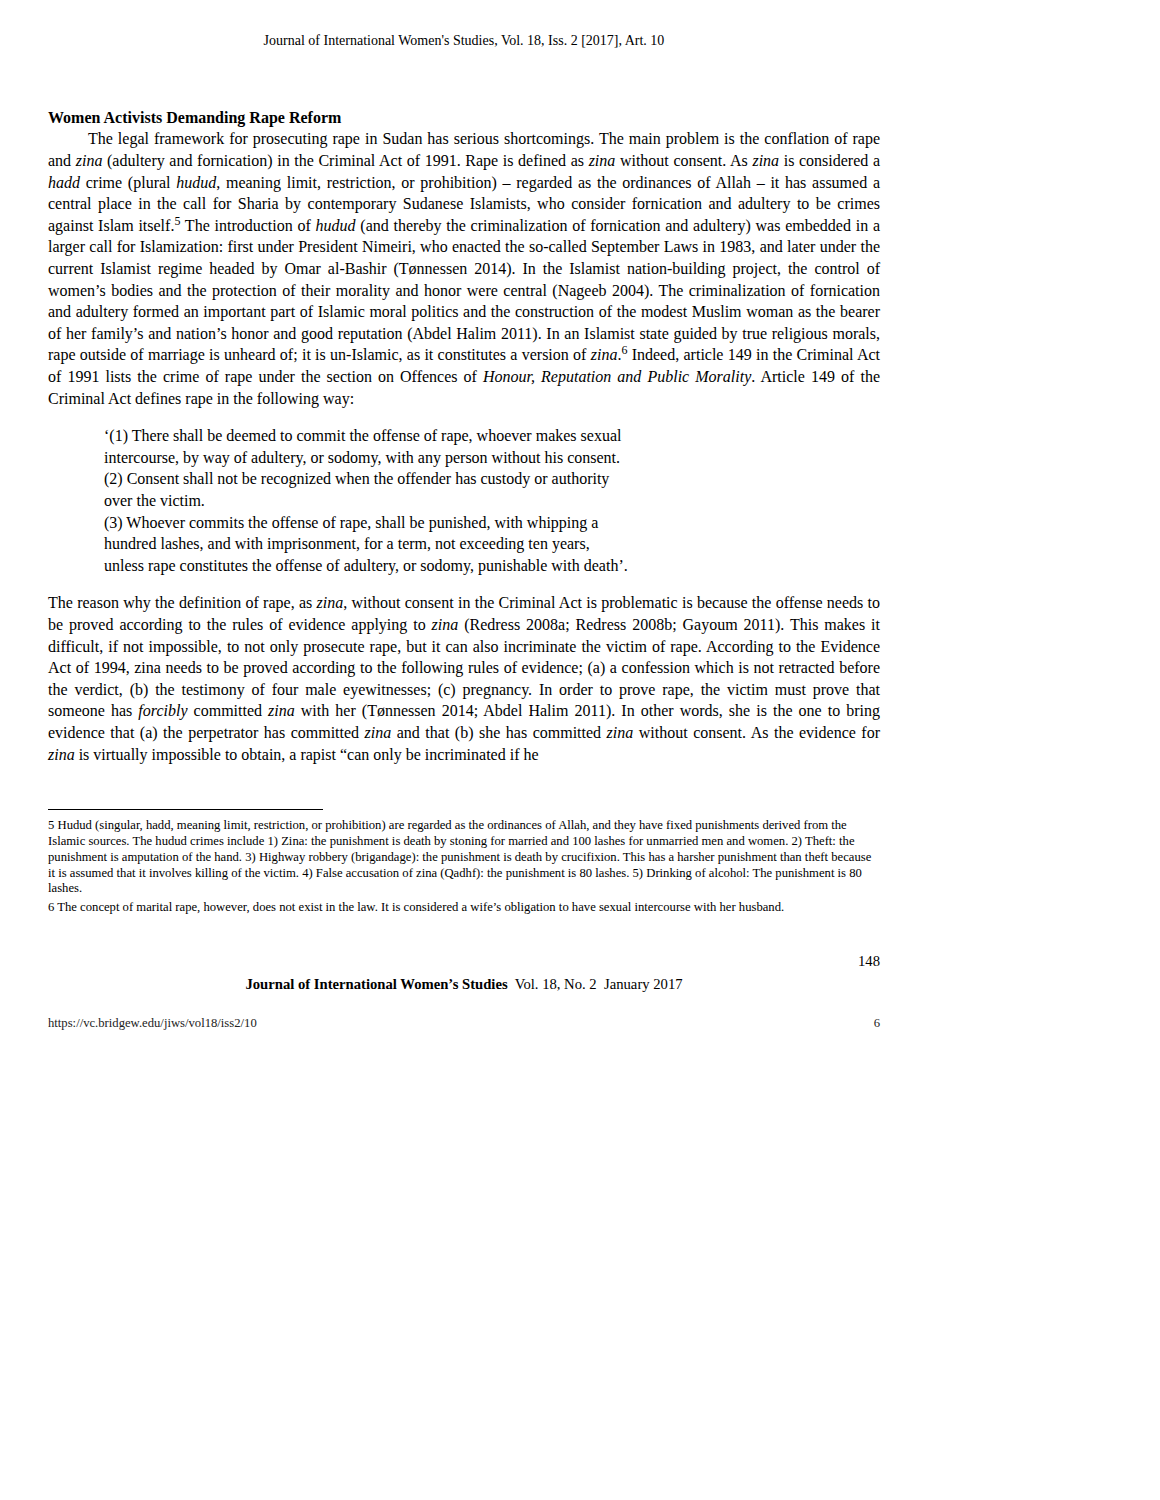Journal of International Women's Studies, Vol. 18, Iss. 2 [2017], Art. 10
Women Activists Demanding Rape Reform
The legal framework for prosecuting rape in Sudan has serious shortcomings. The main problem is the conflation of rape and zina (adultery and fornication) in the Criminal Act of 1991. Rape is defined as zina without consent. As zina is considered a hadd crime (plural hudud, meaning limit, restriction, or prohibition) – regarded as the ordinances of Allah – it has assumed a central place in the call for Sharia by contemporary Sudanese Islamists, who consider fornication and adultery to be crimes against Islam itself.5 The introduction of hudud (and thereby the criminalization of fornication and adultery) was embedded in a larger call for Islamization: first under President Nimeiri, who enacted the so-called September Laws in 1983, and later under the current Islamist regime headed by Omar al-Bashir (Tønnessen 2014). In the Islamist nation-building project, the control of women’s bodies and the protection of their morality and honor were central (Nageeb 2004). The criminalization of fornication and adultery formed an important part of Islamic moral politics and the construction of the modest Muslim woman as the bearer of her family’s and nation’s honor and good reputation (Abdel Halim 2011). In an Islamist state guided by true religious morals, rape outside of marriage is unheard of; it is un-Islamic, as it constitutes a version of zina.6 Indeed, article 149 in the Criminal Act of 1991 lists the crime of rape under the section on Offences of Honour, Reputation and Public Morality. Article 149 of the Criminal Act defines rape in the following way:
‘(1) There shall be deemed to commit the offense of rape, whoever makes sexual
intercourse, by way of adultery, or sodomy, with any person without his consent.
(2) Consent shall not be recognized when the offender has custody or authority
over the victim.
(3) Whoever commits the offense of rape, shall be punished, with whipping a
hundred lashes, and with imprisonment, for a term, not exceeding ten years,
unless rape constitutes the offense of adultery, or sodomy, punishable with death’.
The reason why the definition of rape, as zina, without consent in the Criminal Act is problematic is because the offense needs to be proved according to the rules of evidence applying to zina (Redress 2008a; Redress 2008b; Gayoum 2011). This makes it difficult, if not impossible, to not only prosecute rape, but it can also incriminate the victim of rape. According to the Evidence Act of 1994, zina needs to be proved according to the following rules of evidence; (a) a confession which is not retracted before the verdict, (b) the testimony of four male eyewitnesses; (c) pregnancy. In order to prove rape, the victim must prove that someone has forcibly committed zina with her (Tønnessen 2014; Abdel Halim 2011). In other words, she is the one to bring evidence that (a) the perpetrator has committed zina and that (b) she has committed zina without consent. As the evidence for zina is virtually impossible to obtain, a rapist “can only be incriminated if he
5 Hudud (singular, hadd, meaning limit, restriction, or prohibition) are regarded as the ordinances of Allah, and they have fixed punishments derived from the Islamic sources. The hudud crimes include 1) Zina: the punishment is death by stoning for married and 100 lashes for unmarried men and women. 2) Theft: the punishment is amputation of the hand. 3) Highway robbery (brigandage): the punishment is death by crucifixion. This has a harsher punishment than theft because it is assumed that it involves killing of the victim. 4) False accusation of zina (Qadhf): the punishment is 80 lashes. 5) Drinking of alcohol: The punishment is 80 lashes.
6 The concept of marital rape, however, does not exist in the law. It is considered a wife’s obligation to have sexual intercourse with her husband.
148
Journal of International Women’s Studies Vol. 18, No. 2 January 2017
https://vc.bridgew.edu/jiws/vol18/iss2/10 6